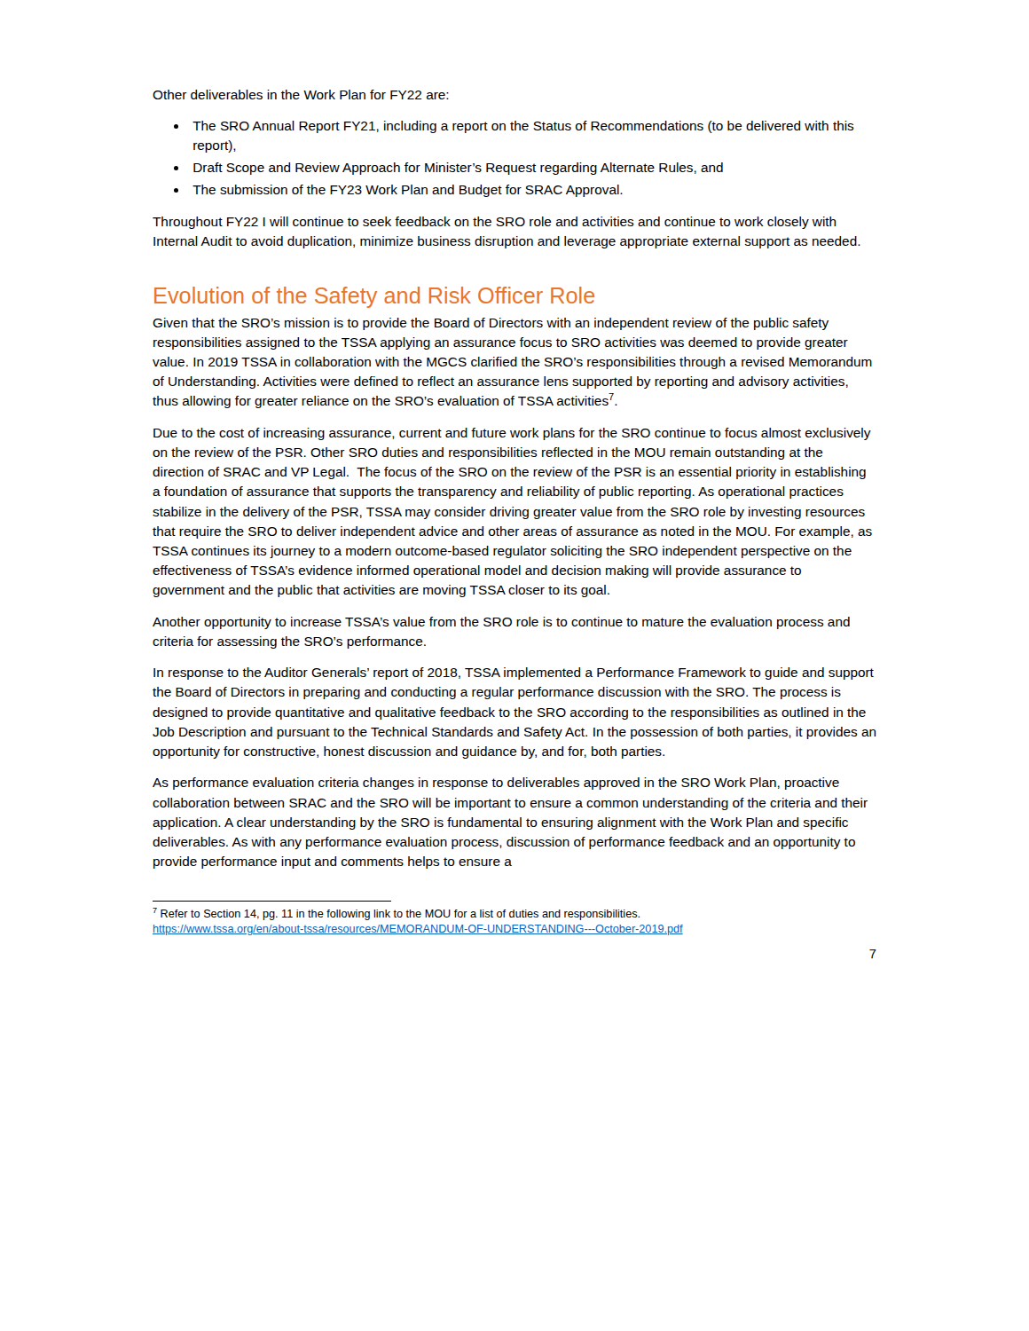Other deliverables in the Work Plan for FY22 are:
The SRO Annual Report FY21, including a report on the Status of Recommendations (to be delivered with this report),
Draft Scope and Review Approach for Minister’s Request regarding Alternate Rules, and
The submission of the FY23 Work Plan and Budget for SRAC Approval.
Throughout FY22 I will continue to seek feedback on the SRO role and activities and continue to work closely with Internal Audit to avoid duplication, minimize business disruption and leverage appropriate external support as needed.
Evolution of the Safety and Risk Officer Role
Given that the SRO’s mission is to provide the Board of Directors with an independent review of the public safety responsibilities assigned to the TSSA applying an assurance focus to SRO activities was deemed to provide greater value. In 2019 TSSA in collaboration with the MGCS clarified the SRO’s responsibilities through a revised Memorandum of Understanding. Activities were defined to reflect an assurance lens supported by reporting and advisory activities, thus allowing for greater reliance on the SRO’s evaluation of TSSA activities7.
Due to the cost of increasing assurance, current and future work plans for the SRO continue to focus almost exclusively on the review of the PSR. Other SRO duties and responsibilities reflected in the MOU remain outstanding at the direction of SRAC and VP Legal. The focus of the SRO on the review of the PSR is an essential priority in establishing a foundation of assurance that supports the transparency and reliability of public reporting. As operational practices stabilize in the delivery of the PSR, TSSA may consider driving greater value from the SRO role by investing resources that require the SRO to deliver independent advice and other areas of assurance as noted in the MOU. For example, as TSSA continues its journey to a modern outcome-based regulator soliciting the SRO independent perspective on the effectiveness of TSSA’s evidence informed operational model and decision making will provide assurance to government and the public that activities are moving TSSA closer to its goal.
Another opportunity to increase TSSA’s value from the SRO role is to continue to mature the evaluation process and criteria for assessing the SRO’s performance.
In response to the Auditor Generals’ report of 2018, TSSA implemented a Performance Framework to guide and support the Board of Directors in preparing and conducting a regular performance discussion with the SRO. The process is designed to provide quantitative and qualitative feedback to the SRO according to the responsibilities as outlined in the Job Description and pursuant to the Technical Standards and Safety Act. In the possession of both parties, it provides an opportunity for constructive, honest discussion and guidance by, and for, both parties.
As performance evaluation criteria changes in response to deliverables approved in the SRO Work Plan, proactive collaboration between SRAC and the SRO will be important to ensure a common understanding of the criteria and their application. A clear understanding by the SRO is fundamental to ensuring alignment with the Work Plan and specific deliverables. As with any performance evaluation process, discussion of performance feedback and an opportunity to provide performance input and comments helps to ensure a
7 Refer to Section 14, pg. 11 in the following link to the MOU for a list of duties and responsibilities.
https://www.tssa.org/en/about-tssa/resources/MEMORANDUM-OF-UNDERSTANDING---October-2019.pdf
7